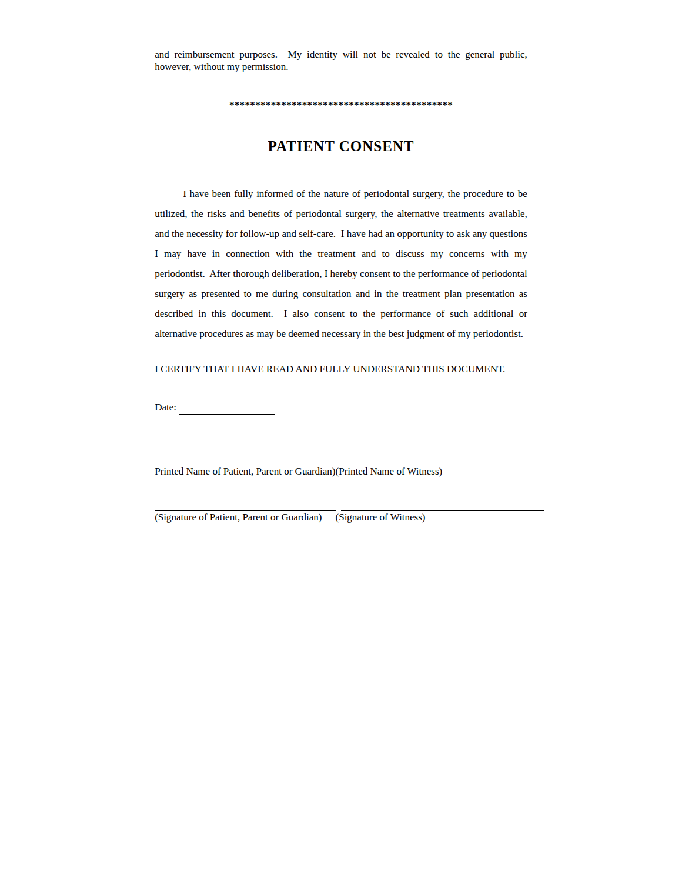and reimbursement purposes. My identity will not be revealed to the general public, however, without my permission.
*******************************************
PATIENT CONSENT
I have been fully informed of the nature of periodontal surgery, the procedure to be utilized, the risks and benefits of periodontal surgery, the alternative treatments available, and the necessity for follow-up and self-care. I have had an opportunity to ask any questions I may have in connection with the treatment and to discuss my concerns with my periodontist. After thorough deliberation, I hereby consent to the performance of periodontal surgery as presented to me during consultation and in the treatment plan presentation as described in this document. I also consent to the performance of such additional or alternative procedures as may be deemed necessary in the best judgment of my periodontist.
I CERTIFY THAT I HAVE READ AND FULLY UNDERSTAND THIS DOCUMENT.
Date:
| Printed Name of Patient, Parent or Guardian) | (Printed Name of Witness) |
| (Signature of Patient, Parent or Guardian) | (Signature of Witness) |